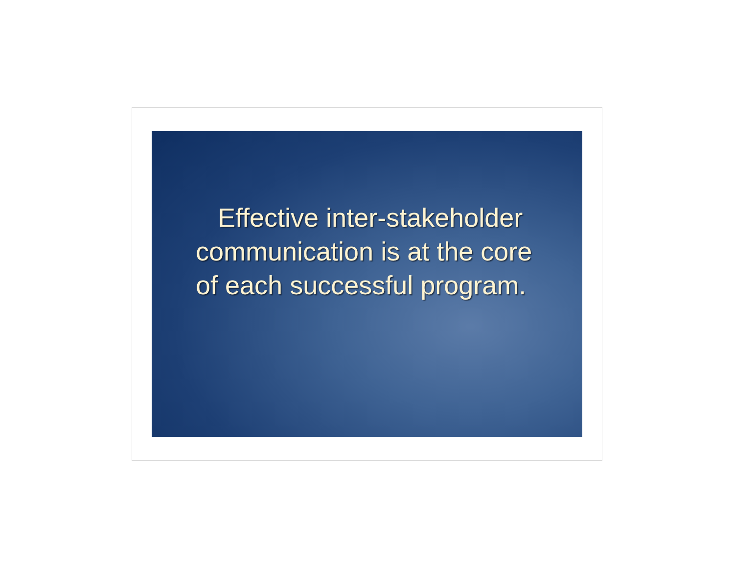Effective inter-stakeholder communication is at the core of each successful program.